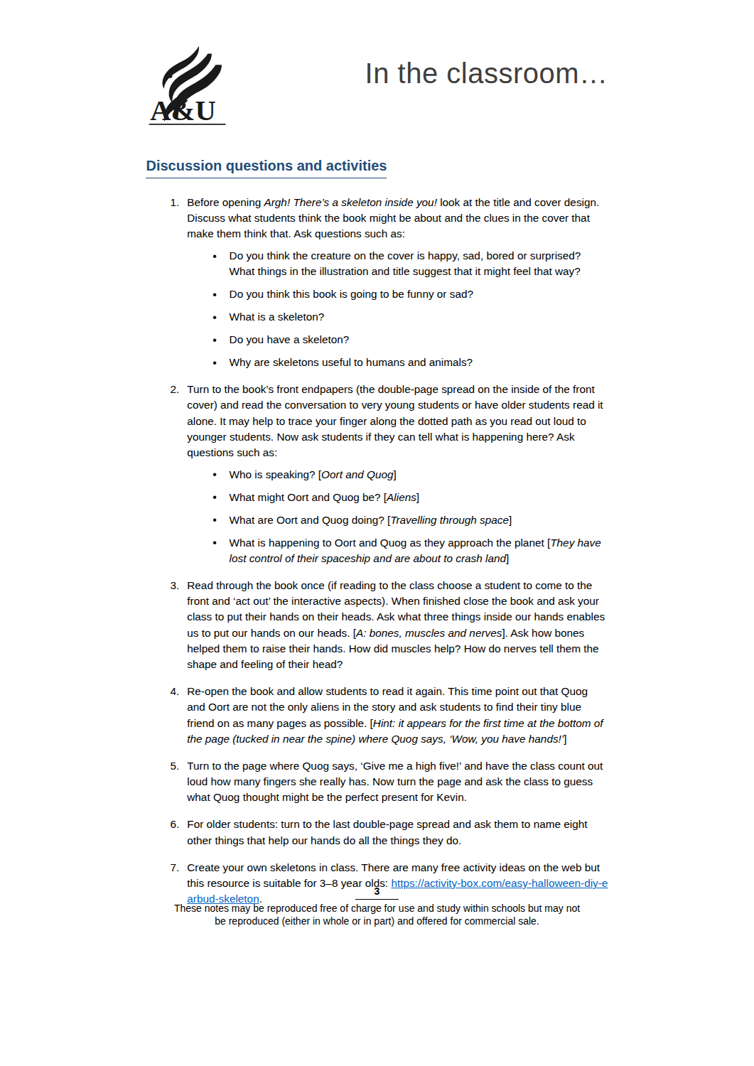A&U
In the classroom…
Discussion questions and activities
Before opening Argh! There’s a skeleton inside you! look at the title and cover design. Discuss what students think the book might be about and the clues in the cover that make them think that. Ask questions such as:
Do you think the creature on the cover is happy, sad, bored or surprised? What things in the illustration and title suggest that it might feel that way?
Do you think this book is going to be funny or sad?
What is a skeleton?
Do you have a skeleton?
Why are skeletons useful to humans and animals?
Turn to the book’s front endpapers (the double-page spread on the inside of the front cover) and read the conversation to very young students or have older students read it alone. It may help to trace your finger along the dotted path as you read out loud to younger students. Now ask students if they can tell what is happening here? Ask questions such as:
Who is speaking? [Oort and Quog]
What might Oort and Quog be? [Aliens]
What are Oort and Quog doing? [Travelling through space]
What is happening to Oort and Quog as they approach the planet [They have lost control of their spaceship and are about to crash land]
Read through the book once (if reading to the class choose a student to come to the front and ‘act out’ the interactive aspects). When finished close the book and ask your class to put their hands on their heads. Ask what three things inside our hands enables us to put our hands on our heads. [A: bones, muscles and nerves]. Ask how bones helped them to raise their hands. How did muscles help? How do nerves tell them the shape and feeling of their head?
Re-open the book and allow students to read it again. This time point out that Quog and Oort are not the only aliens in the story and ask students to find their tiny blue friend on as many pages as possible. [Hint: it appears for the first time at the bottom of the page (tucked in near the spine) where Quog says, ‘Wow, you have hands!’]
Turn to the page where Quog says, ‘Give me a high five!’ and have the class count out loud how many fingers she really has. Now turn the page and ask the class to guess what Quog thought might be the perfect present for Kevin.
For older students: turn to the last double-page spread and ask them to name eight other things that help our hands do all the things they do.
Create your own skeletons in class. There are many free activity ideas on the web but this resource is suitable for 3–8 year olds: https://activity-box.com/easy-halloween-diy-earbud-skeleton.
3
These notes may be reproduced free of charge for use and study within schools but may not
be reproduced (either in whole or in part) and offered for commercial sale.